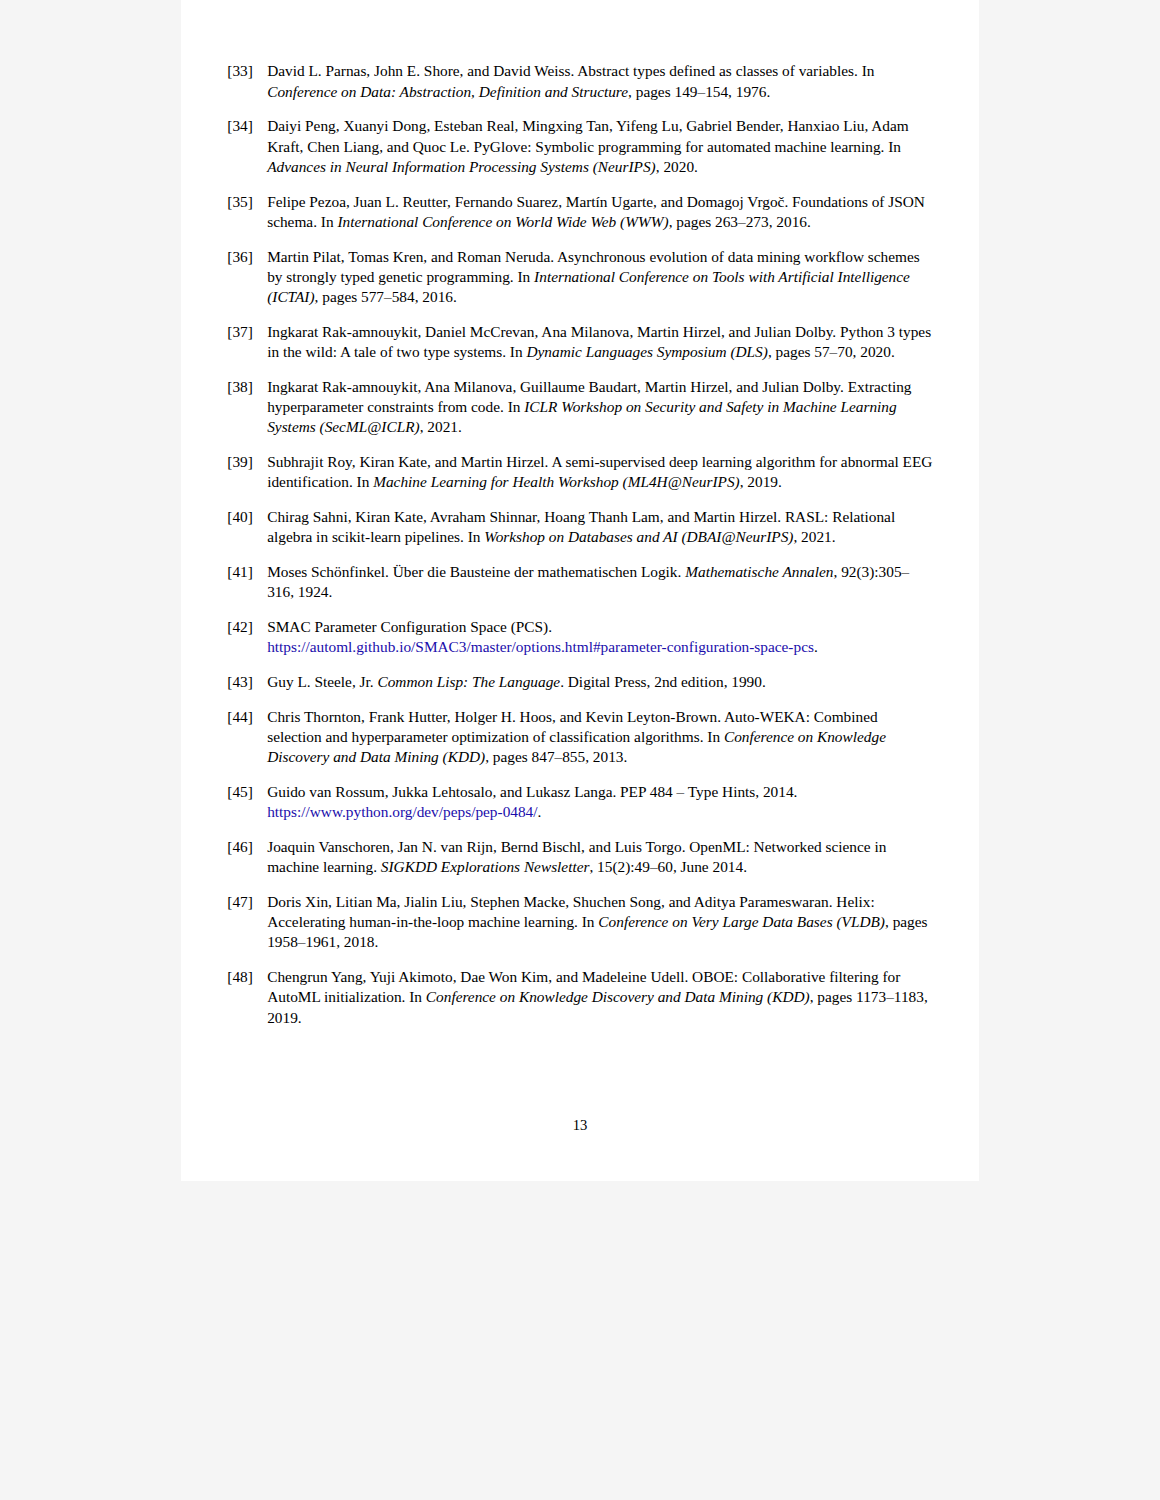[33] David L. Parnas, John E. Shore, and David Weiss. Abstract types defined as classes of variables. In Conference on Data: Abstraction, Definition and Structure, pages 149–154, 1976.
[34] Daiyi Peng, Xuanyi Dong, Esteban Real, Mingxing Tan, Yifeng Lu, Gabriel Bender, Hanxiao Liu, Adam Kraft, Chen Liang, and Quoc Le. PyGlove: Symbolic programming for automated machine learning. In Advances in Neural Information Processing Systems (NeurIPS), 2020.
[35] Felipe Pezoa, Juan L. Reutter, Fernando Suarez, Martín Ugarte, and Domagoj Vrgoč. Foundations of JSON schema. In International Conference on World Wide Web (WWW), pages 263–273, 2016.
[36] Martin Pilat, Tomas Kren, and Roman Neruda. Asynchronous evolution of data mining workflow schemes by strongly typed genetic programming. In International Conference on Tools with Artificial Intelligence (ICTAI), pages 577–584, 2016.
[37] Ingkarat Rak-amnouykit, Daniel McCrevan, Ana Milanova, Martin Hirzel, and Julian Dolby. Python 3 types in the wild: A tale of two type systems. In Dynamic Languages Symposium (DLS), pages 57–70, 2020.
[38] Ingkarat Rak-amnouykit, Ana Milanova, Guillaume Baudart, Martin Hirzel, and Julian Dolby. Extracting hyperparameter constraints from code. In ICLR Workshop on Security and Safety in Machine Learning Systems (SecML@ICLR), 2021.
[39] Subhrajit Roy, Kiran Kate, and Martin Hirzel. A semi-supervised deep learning algorithm for abnormal EEG identification. In Machine Learning for Health Workshop (ML4H@NeurIPS), 2019.
[40] Chirag Sahni, Kiran Kate, Avraham Shinnar, Hoang Thanh Lam, and Martin Hirzel. RASL: Relational algebra in scikit-learn pipelines. In Workshop on Databases and AI (DBAI@NeurIPS), 2021.
[41] Moses Schönfinkel. Über die Bausteine der mathematischen Logik. Mathematische Annalen, 92(3):305–316, 1924.
[42] SMAC Parameter Configuration Space (PCS). https://automl.github.io/SMAC3/master/options.html#parameter-configuration-space-pcs.
[43] Guy L. Steele, Jr. Common Lisp: The Language. Digital Press, 2nd edition, 1990.
[44] Chris Thornton, Frank Hutter, Holger H. Hoos, and Kevin Leyton-Brown. Auto-WEKA: Combined selection and hyperparameter optimization of classification algorithms. In Conference on Knowledge Discovery and Data Mining (KDD), pages 847–855, 2013.
[45] Guido van Rossum, Jukka Lehtosalo, and Lukasz Langa. PEP 484 – Type Hints, 2014. https://www.python.org/dev/peps/pep-0484/.
[46] Joaquin Vanschoren, Jan N. van Rijn, Bernd Bischl, and Luis Torgo. OpenML: Networked science in machine learning. SIGKDD Explorations Newsletter, 15(2):49–60, June 2014.
[47] Doris Xin, Litian Ma, Jialin Liu, Stephen Macke, Shuchen Song, and Aditya Parameswaran. Helix: Accelerating human-in-the-loop machine learning. In Conference on Very Large Data Bases (VLDB), pages 1958–1961, 2018.
[48] Chengrun Yang, Yuji Akimoto, Dae Won Kim, and Madeleine Udell. OBOE: Collaborative filtering for AutoML initialization. In Conference on Knowledge Discovery and Data Mining (KDD), pages 1173–1183, 2019.
13